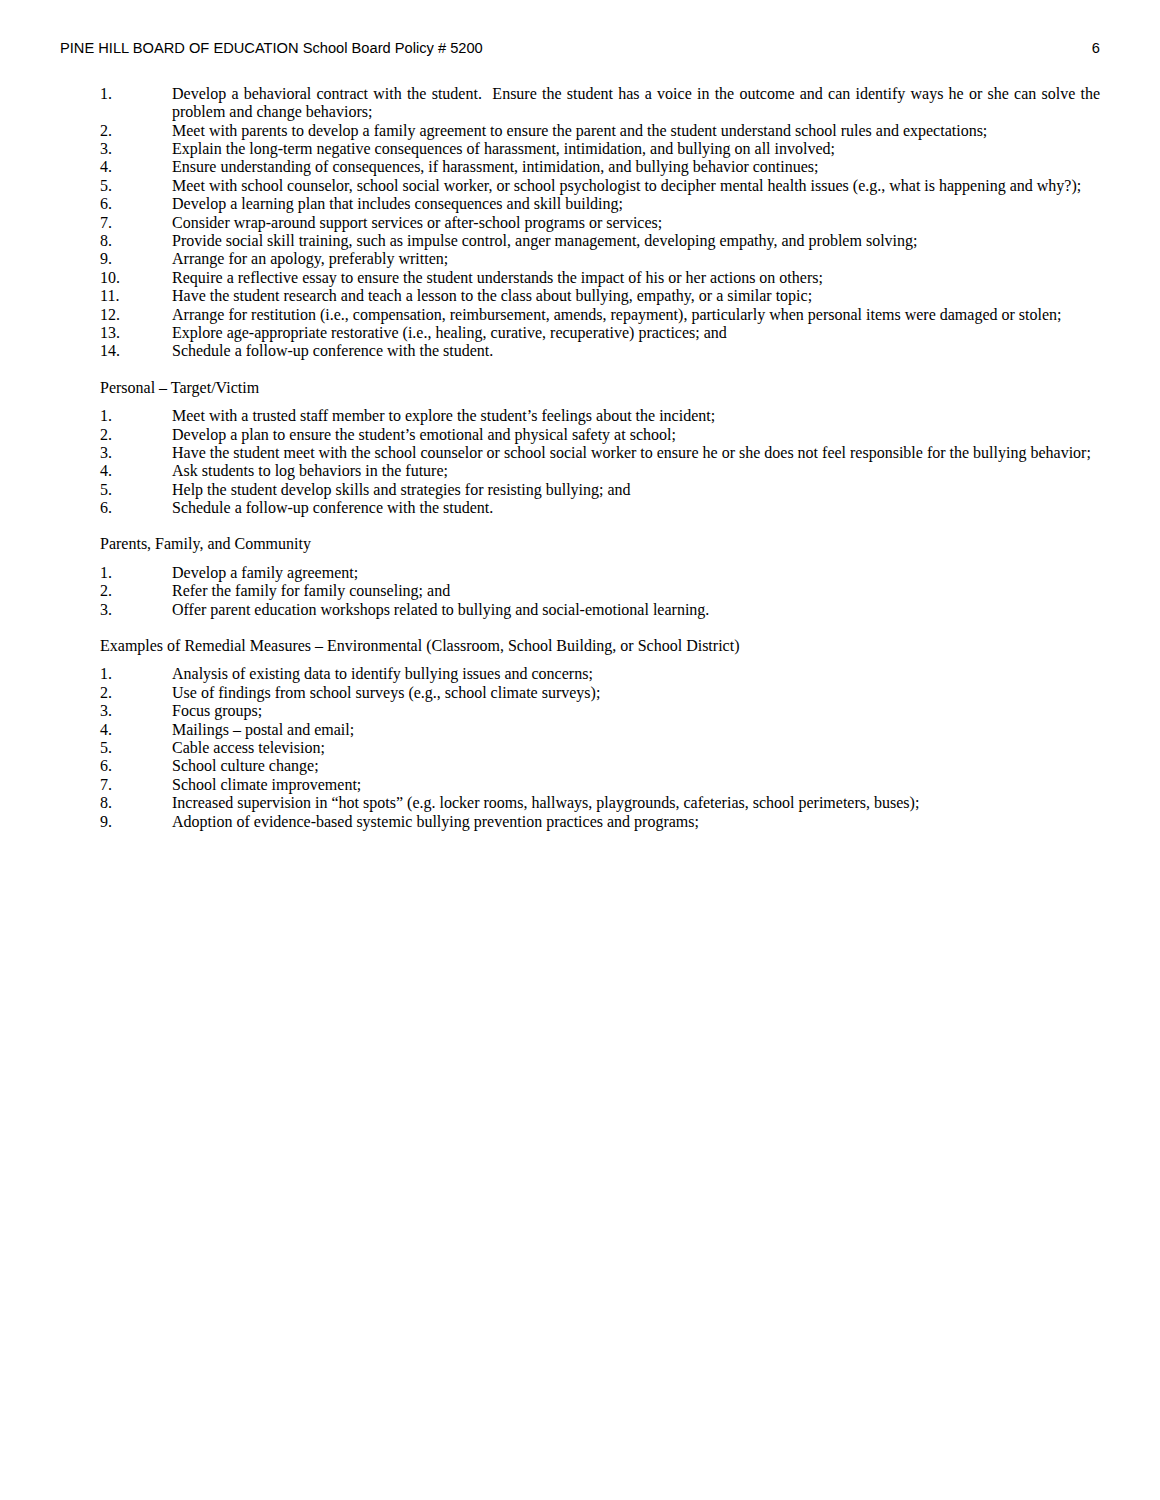PINE HILL BOARD OF EDUCATION School Board Policy # 5200 6
Develop a behavioral contract with the student. Ensure the student has a voice in the outcome and can identify ways he or she can solve the problem and change behaviors;
Meet with parents to develop a family agreement to ensure the parent and the student understand school rules and expectations;
Explain the long-term negative consequences of harassment, intimidation, and bullying on all involved;
Ensure understanding of consequences, if harassment, intimidation, and bullying behavior continues;
Meet with school counselor, school social worker, or school psychologist to decipher mental health issues (e.g., what is happening and why?);
Develop a learning plan that includes consequences and skill building;
Consider wrap-around support services or after-school programs or services;
Provide social skill training, such as impulse control, anger management, developing empathy, and problem solving;
Arrange for an apology, preferably written;
Require a reflective essay to ensure the student understands the impact of his or her actions on others;
Have the student research and teach a lesson to the class about bullying, empathy, or a similar topic;
Arrange for restitution (i.e., compensation, reimbursement, amends, repayment), particularly when personal items were damaged or stolen;
Explore age-appropriate restorative (i.e., healing, curative, recuperative) practices; and
Schedule a follow-up conference with the student.
Personal – Target/Victim
Meet with a trusted staff member to explore the student’s feelings about the incident;
Develop a plan to ensure the student’s emotional and physical safety at school;
Have the student meet with the school counselor or school social worker to ensure he or she does not feel responsible for the bullying behavior;
Ask students to log behaviors in the future;
Help the student develop skills and strategies for resisting bullying; and
Schedule a follow-up conference with the student.
Parents, Family, and Community
Develop a family agreement;
Refer the family for family counseling; and
Offer parent education workshops related to bullying and social-emotional learning.
Examples of Remedial Measures – Environmental (Classroom, School Building, or School District)
Analysis of existing data to identify bullying issues and concerns;
Use of findings from school surveys (e.g., school climate surveys);
Focus groups;
Mailings – postal and email;
Cable access television;
School culture change;
School climate improvement;
Increased supervision in “hot spots” (e.g. locker rooms, hallways, playgrounds, cafeterias, school perimeters, buses);
Adoption of evidence-based systemic bullying prevention practices and programs;